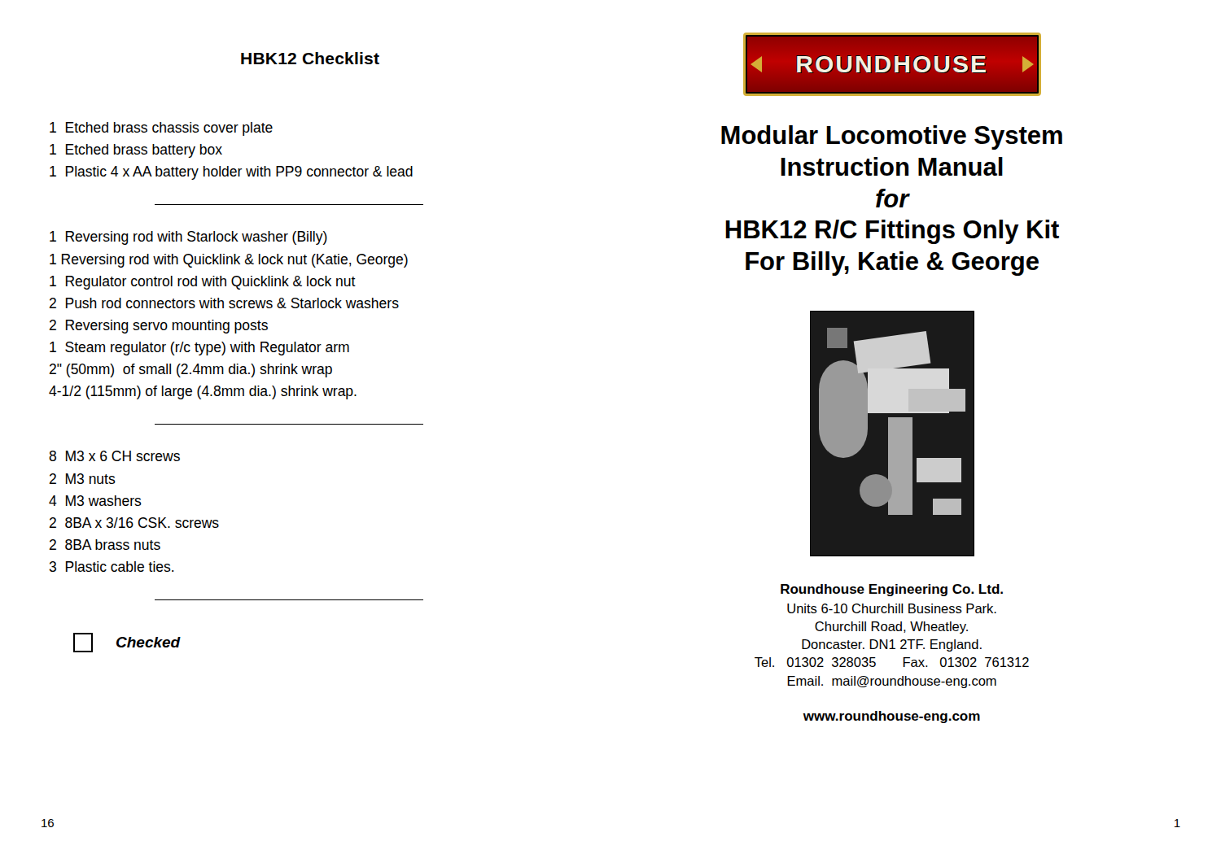HBK12 Checklist
1 Etched brass chassis cover plate
1 Etched brass battery box
1 Plastic 4 x AA battery holder with PP9 connector & lead
1 Reversing rod with Starlock washer (Billy)
1 Reversing rod with Quicklink & lock nut (Katie, George)
1 Regulator control rod with Quicklink & lock nut
2 Push rod connectors with screws & Starlock washers
2 Reversing servo mounting posts
1 Steam regulator (r/c type) with Regulator arm
2" (50mm) of small (2.4mm dia.) shrink wrap
4-1/2 (115mm) of large (4.8mm dia.) shrink wrap.
8 M3 x 6 CH screws
2 M3 nuts
4 M3 washers
2 8BA x 3/16 CSK. screws
2 8BA brass nuts
3 Plastic cable ties.
Checked
16
ROUNDHOUSE
Modular Locomotive System
Instruction Manual
for
HBK12 R/C Fittings Only Kit
For Billy, Katie & George
Roundhouse Engineering Co. Ltd.
Units 6-10 Churchill Business Park.
Churchill Road, Wheatley.
Doncaster. DN1 2TF. England.
Tel. 01302 328035 Fax. 01302 761312
Email. mail@roundhouse-eng.com
www.roundhouse-eng.com
1